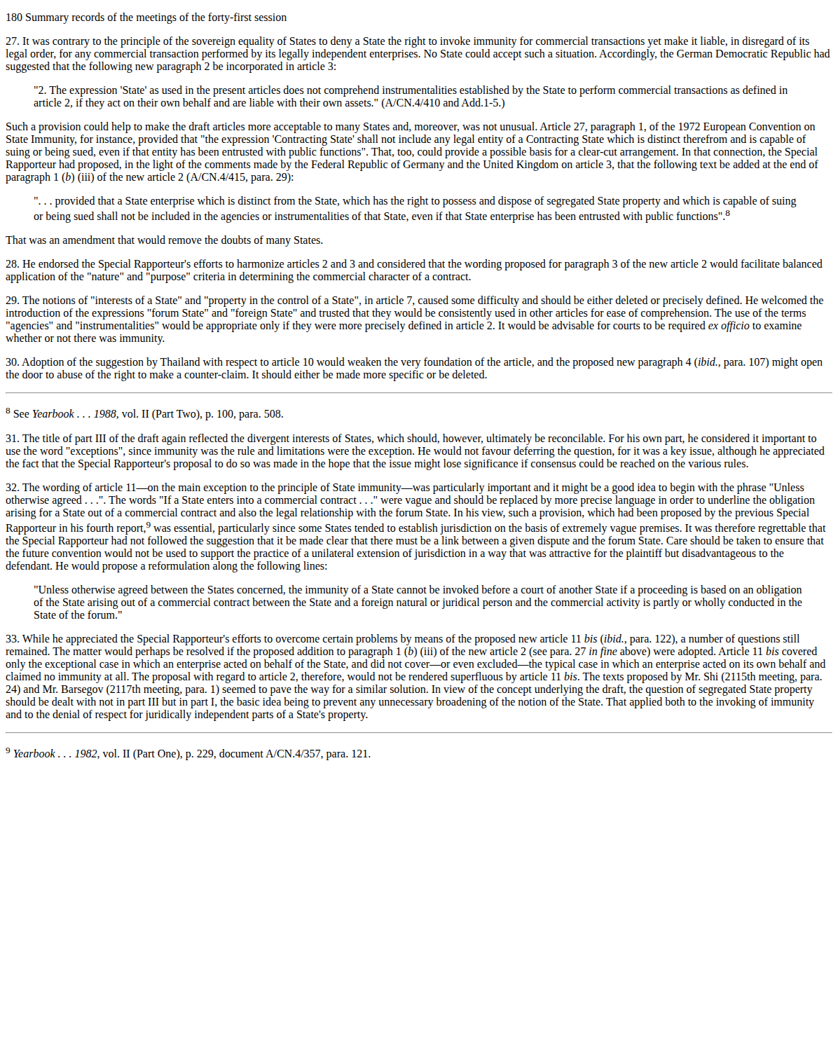180 Summary records of the meetings of the forty-first session
27. It was contrary to the principle of the sovereign equality of States to deny a State the right to invoke immunity for commercial transactions yet make it liable, in disregard of its legal order, for any commercial transaction performed by its legally independent enterprises. No State could accept such a situation. Accordingly, the German Democratic Republic had suggested that the following new paragraph 2 be incorporated in article 3:
"2. The expression 'State' as used in the present articles does not comprehend instrumentalities established by the State to perform commercial transactions as defined in article 2, if they act on their own behalf and are liable with their own assets." (A/CN.4/410 and Add.1-5.)
Such a provision could help to make the draft articles more acceptable to many States and, moreover, was not unusual. Article 27, paragraph 1, of the 1972 European Convention on State Immunity, for instance, provided that "the expression 'Contracting State' shall not include any legal entity of a Contracting State which is distinct therefrom and is capable of suing or being sued, even if that entity has been entrusted with public functions". That, too, could provide a possible basis for a clear-cut arrangement. In that connection, the Special Rapporteur had proposed, in the light of the comments made by the Federal Republic of Germany and the United Kingdom on article 3, that the following text be added at the end of paragraph 1 (b) (iii) of the new article 2 (A/CN.4/415, para. 29):
". . . provided that a State enterprise which is distinct from the State, which has the right to possess and dispose of segregated State property and which is capable of suing or being sued shall not be included in the agencies or instrumentalities of that State, even if that State enterprise has been entrusted with public functions".8
That was an amendment that would remove the doubts of many States.
28. He endorsed the Special Rapporteur's efforts to harmonize articles 2 and 3 and considered that the wording proposed for paragraph 3 of the new article 2 would facilitate balanced application of the "nature" and "purpose" criteria in determining the commercial character of a contract.
29. The notions of "interests of a State" and "property in the control of a State", in article 7, caused some difficulty and should be either deleted or precisely defined. He welcomed the introduction of the expressions "forum State" and "foreign State" and trusted that they would be consistently used in other articles for ease of comprehension. The use of the terms "agencies" and "instrumentalities" would be appropriate only if they were more precisely defined in article 2. It would be advisable for courts to be required ex officio to examine whether or not there was immunity.
30. Adoption of the suggestion by Thailand with respect to article 10 would weaken the very foundation of the article, and the proposed new paragraph 4 (ibid., para. 107) might open the door to abuse of the right to make a counter-claim. It should either be made more specific or be deleted.
8 See Yearbook . . . 1988, vol. II (Part Two), p. 100, para. 508.
31. The title of part III of the draft again reflected the divergent interests of States, which should, however, ultimately be reconcilable. For his own part, he considered it important to use the word "exceptions", since immunity was the rule and limitations were the exception. He would not favour deferring the question, for it was a key issue, although he appreciated the fact that the Special Rapporteur's proposal to do so was made in the hope that the issue might lose significance if consensus could be reached on the various rules.
32. The wording of article 11—on the main exception to the principle of State immunity—was particularly important and it might be a good idea to begin with the phrase "Unless otherwise agreed . . .". The words "If a State enters into a commercial contract . . ." were vague and should be replaced by more precise language in order to underline the obligation arising for a State out of a commercial contract and also the legal relationship with the forum State. In his view, such a provision, which had been proposed by the previous Special Rapporteur in his fourth report,9 was essential, particularly since some States tended to establish jurisdiction on the basis of extremely vague premises. It was therefore regrettable that the Special Rapporteur had not followed the suggestion that it be made clear that there must be a link between a given dispute and the forum State. Care should be taken to ensure that the future convention would not be used to support the practice of a unilateral extension of jurisdiction in a way that was attractive for the plaintiff but disadvantageous to the defendant. He would propose a reformulation along the following lines:
"Unless otherwise agreed between the States concerned, the immunity of a State cannot be invoked before a court of another State if a proceeding is based on an obligation of the State arising out of a commercial contract between the State and a foreign natural or juridical person and the commercial activity is partly or wholly conducted in the State of the forum."
33. While he appreciated the Special Rapporteur's efforts to overcome certain problems by means of the proposed new article 11 bis (ibid., para. 122), a number of questions still remained. The matter would perhaps be resolved if the proposed addition to paragraph 1 (b) (iii) of the new article 2 (see para. 27 in fine above) were adopted. Article 11 bis covered only the exceptional case in which an enterprise acted on behalf of the State, and did not cover—or even excluded—the typical case in which an enterprise acted on its own behalf and claimed no immunity at all. The proposal with regard to article 2, therefore, would not be rendered superfluous by article 11 bis. The texts proposed by Mr. Shi (2115th meeting, para. 24) and Mr. Barsegov (2117th meeting, para. 1) seemed to pave the way for a similar solution. In view of the concept underlying the draft, the question of segregated State property should be dealt with not in part III but in part I, the basic idea being to prevent any unnecessary broadening of the notion of the State. That applied both to the invoking of immunity and to the denial of respect for juridically independent parts of a State's property.
9 Yearbook . . . 1982, vol. II (Part One), p. 229, document A/CN.4/357, para. 121.